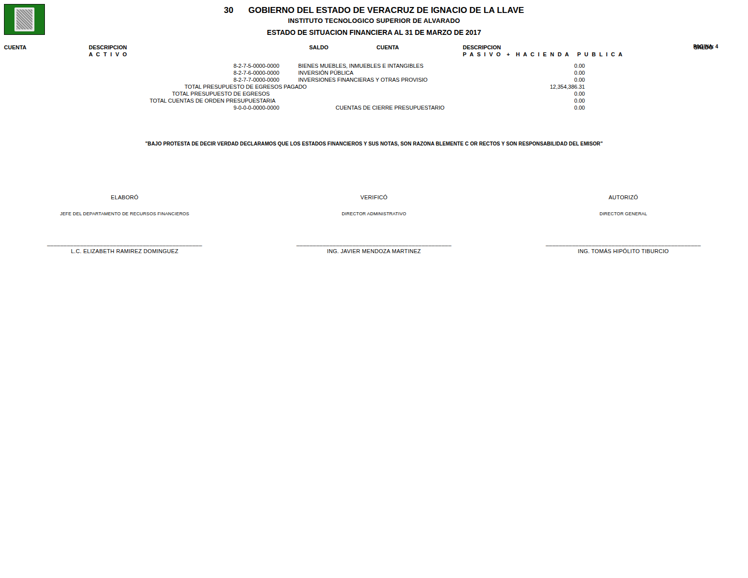30 GOBIERNO DEL ESTADO DE VERACRUZ DE IGNACIO DE LA LLAVE
INSTITUTO TECNOLOGICO SUPERIOR DE ALVARADO
ESTADO DE SITUACION FINANCIERA AL 31 DE MARZO DE 2017
PAGINA: 4
CUENTA DESCRIPCION A C T I V O SALDO CUENTA DESCRIPCION P A S I V O + H A C I E N D A P U B L I C A SALDO
| 8-2-7-5-0000-0000 | BIENES MUEBLES, INMUEBLES E INTANGIBLES | 0.00 | |
| 8-2-7-6-0000-0000 | INVERSIÓN PÚBLICA | 0.00 | |
| 8-2-7-7-0000-0000 | INVERSIONES FINANCIERAS Y OTRAS PROVISIO | 0.00 | |
| TOTAL PRESUPUESTO DE EGRESOS PAGADO | 12,354,386.31 | |
| TOTAL PRESUPUESTO DE EGRESOS | 0.00 | |
| TOTAL CUENTAS DE ORDEN PRESUPUESTARIA | 0.00 | |
| 9-0-0-0-0000-0000 | CUENTAS DE CIERRE PRESUPUESTARIO | 0.00 | |
"BAJO PROTESTA DE DECIR VERDAD DECLARAMOS QUE LOS ESTADOS FINANCIEROS Y SUS NOTAS, SON RAZONA BLEMENTE C OR RECTOS Y SON RESPONSABILIDAD DEL EMISOR"
| ELABORÓ JEFE DEL DEPARTAMENTO DE RECURSOS FINANCIEROS _______________________________________________ L.C. ELIZABETH RAMIREZ DOMINGUEZ | VERIFICÓ DIRECTOR ADMINISTRATIVO _______________________________________________ ING. JAVIER MENDOZA MARTINEZ | AUTORIZÓ DIRECTOR GENERAL _______________________________________________ ING. TOMÁS HIPÓLITO TIBURCIO |